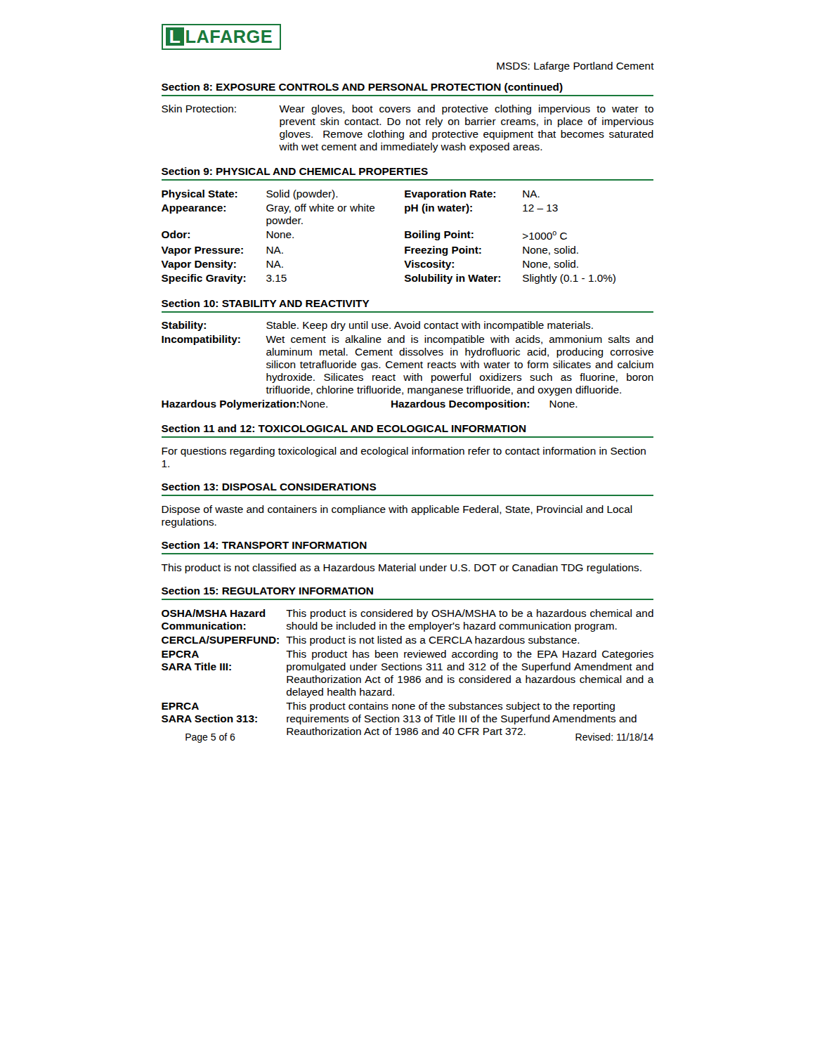LLAFARGE
MSDS: Lafarge Portland Cement
Section 8: EXPOSURE CONTROLS AND PERSONAL PROTECTION (continued)
| Skin Protection: | Wear gloves, boot covers and protective clothing impervious to water to prevent skin contact. Do not rely on barrier creams, in place of impervious gloves. Remove clothing and protective equipment that becomes saturated with wet cement and immediately wash exposed areas. |
Section 9: PHYSICAL AND CHEMICAL PROPERTIES
| Physical State: | Solid (powder). | Evaporation Rate: | NA. |
| Appearance: | Gray, off white or white powder. | pH (in water): | 12 – 13 |
| Odor: | None. | Boiling Point: | >1000 o C |
| Vapor Pressure: | NA. | Freezing Point: | None, solid. |
| Vapor Density: | NA. | Viscosity: | None, solid. |
| Specific Gravity: | 3.15 | Solubility in Water: | Slightly (0.1 - 1.0%) |
Section 10: STABILITY AND REACTIVITY
| Stability: | Stable. Keep dry until use. Avoid contact with incompatible materials. |
| Incompatibility: | Wet cement is alkaline and is incompatible with acids, ammonium salts and aluminum metal. Cement dissolves in hydrofluoric acid, producing corrosive silicon tetrafluoride gas. Cement reacts with water to form silicates and calcium hydroxide. Silicates react with powerful oxidizers such as fluorine, boron trifluoride, chlorine trifluoride, manganese trifluoride, and oxygen difluoride. |
| Hazardous Polymerization: | None. | Hazardous Decomposition: | None. |
Section 11 and 12: TOXICOLOGICAL AND ECOLOGICAL INFORMATION
For questions regarding toxicological and ecological information refer to contact information in Section 1.
Section 13: DISPOSAL CONSIDERATIONS
Dispose of waste and containers in compliance with applicable Federal, State, Provincial and Local regulations.
Section 14: TRANSPORT INFORMATION
This product is not classified as a Hazardous Material under U.S. DOT or Canadian TDG regulations.
Section 15: REGULATORY INFORMATION
| OSHA/MSHA Hazard Communication: | This product is considered by OSHA/MSHA to be a hazardous chemical and should be included in the employer's hazard communication program. |
| CERCLA/SUPERFUND: | This product is not listed as a CERCLA hazardous substance. |
| EPCRA SARA Title III: | This product has been reviewed according to the EPA Hazard Categories promulgated under Sections 311 and 312 of the Superfund Amendment and Reauthorization Act of 1986 and is considered a hazardous chemical and a delayed health hazard. |
| EPRCA SARA Section 313: | This product contains none of the substances subject to the reporting requirements of Section 313 of Title III of the Superfund Amendments and Reauthorization Act of 1986 and 40 CFR Part 372. |
Page 5 of 6 Revised: 11/18/14